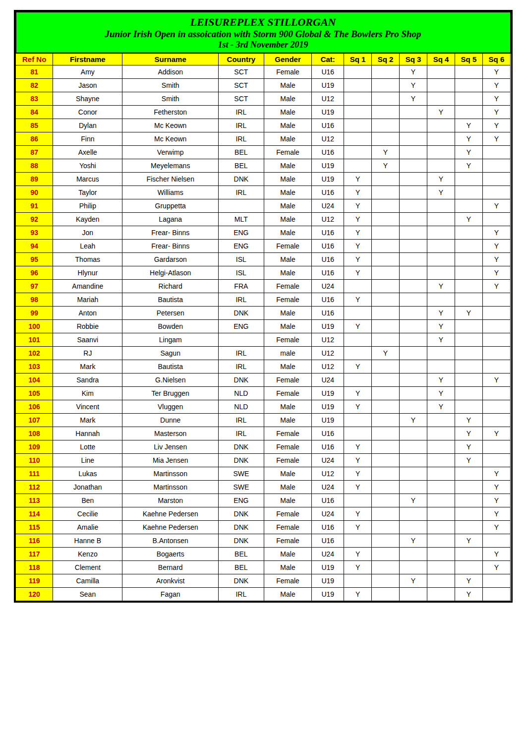| LEISUREPLEX STILLORGAN Junior Irish Open in assoication with Storm 900 Global & The Bowlers Pro Shop 1st - 3rd November 2019 |
| --- |
| Ref No | Firstname | Surname | Country | Gender | Cat: | Sq 1 | Sq 2 | Sq 3 | Sq 4 | Sq 5 | Sq 6 |
| 81 | Amy | Addison | SCT | Female | U16 | | | Y | | | Y |
| 82 | Jason | Smith | SCT | Male | U19 | | | Y | | | Y |
| 83 | Shayne | Smith | SCT | Male | U12 | | | Y | | | Y |
| 84 | Conor | Fetherston | IRL | Male | U19 | | | | Y | | Y |
| 85 | Dylan | Mc Keown | IRL | Male | U16 | | | | | Y | Y |
| 86 | Finn | Mc Keown | IRL | Male | U12 | | | | | Y | Y |
| 87 | Axelle | Verwimp | BEL | Female | U16 | | Y | | | Y | |
| 88 | Yoshi | Meyelemans | BEL | Male | U19 | | Y | | | Y | |
| 89 | Marcus | Fischer Nielsen | DNK | Male | U19 | Y | | | Y | | |
| 90 | Taylor | Williams | IRL | Male | U16 | Y | | | Y | | |
| 91 | Philip | Gruppetta | | Male | U24 | Y | | | | | Y |
| 92 | Kayden | Lagana | MLT | Male | U12 | Y | | | | Y | |
| 93 | Jon | Frear- Binns | ENG | Male | U16 | Y | | | | | Y |
| 94 | Leah | Frear- Binns | ENG | Female | U16 | Y | | | | | Y |
| 95 | Thomas | Gardarson | ISL | Male | U16 | Y | | | | | Y |
| 96 | Hlynur | Helgi-Atlason | ISL | Male | U16 | Y | | | | | Y |
| 97 | Amandine | Richard | FRA | Female | U24 | | | | Y | | Y |
| 98 | Mariah | Bautista | IRL | Female | U16 | Y | | | | | |
| 99 | Anton | Petersen | DNK | Male | U16 | | | | Y | Y | |
| 100 | Robbie | Bowden | ENG | Male | U19 | Y | | | Y | | |
| 101 | Saanvi | Lingam | | Female | U12 | | | | Y | | |
| 102 | RJ | Sagun | IRL | male | U12 | | Y | | | | |
| 103 | Mark | Bautista | IRL | Male | U12 | Y | | | | | |
| 104 | Sandra | G.Nielsen | DNK | Female | U24 | | | | Y | | Y |
| 105 | Kim | Ter Bruggen | NLD | Female | U19 | Y | | | Y | | |
| 106 | Vincent | Vluggen | NLD | Male | U19 | Y | | | Y | | |
| 107 | Mark | Dunne | IRL | Male | U19 | | | Y | | Y | |
| 108 | Hannah | Masterson | IRL | Female | U16 | | | | | Y | Y |
| 109 | Lotte | Liv Jensen | DNK | Female | U16 | Y | | | | Y | |
| 110 | Line | Mia Jensen | DNK | Female | U24 | Y | | | | Y | |
| 111 | Lukas | Martinsson | SWE | Male | U12 | Y | | | | | Y |
| 112 | Jonathan | Martinsson | SWE | Male | U24 | Y | | | | | Y |
| 113 | Ben | Marston | ENG | Male | U16 | | | Y | | | Y |
| 114 | Cecilie | Kaehne Pedersen | DNK | Female | U24 | Y | | | | | Y |
| 115 | Amalie | Kaehne Pedersen | DNK | Female | U16 | Y | | | | | Y |
| 116 | Hanne B | B.Antonsen | DNK | Female | U16 | | | Y | | Y | |
| 117 | Kenzo | Bogaerts | BEL | Male | U24 | Y | | | | | Y |
| 118 | Clement | Bernard | BEL | Male | U19 | Y | | | | | Y |
| 119 | Camilla | Aronkvist | DNK | Female | U19 | | | Y | | Y | |
| 120 | Sean | Fagan | IRL | Male | U19 | Y | | | | Y | |